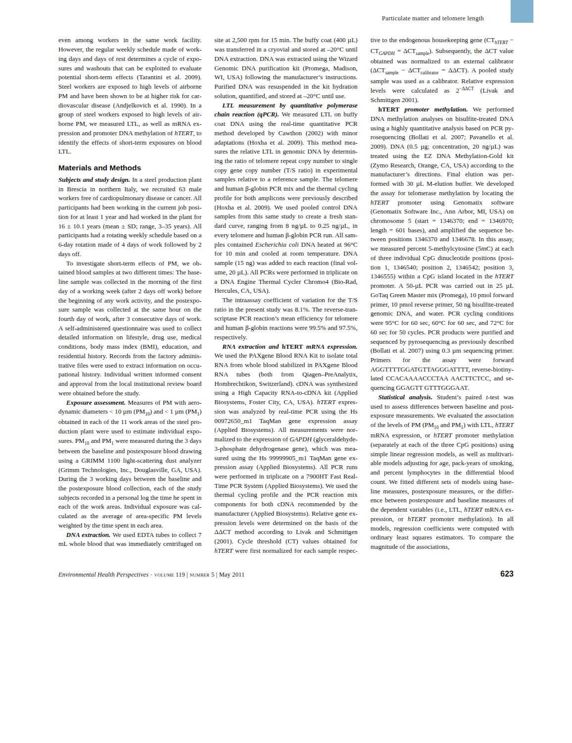Particulate matter and telomere length
even among workers in the same work facility. However, the regular weekly schedule made of working days and days of rest determines a cycle of exposures and washouts that can be exploited to evaluate potential short-term effects (Tarantini et al. 2009). Steel workers are exposed to high levels of airborne PM and have been shown to be at higher risk for cardiovascular disease (Andjelkovich et al. 1990). In a group of steel workers exposed to high levels of airborne PM, we measured LTL, as well as mRNA expression and promoter DNA methylation of hTERT, to identify the effects of short-term exposures on blood LTL.
Materials and Methods
Subjects and study design. In a steel production plant in Brescia in northern Italy, we recruited 63 male workers free of cardiopulmonary disease or cancer. All participants had been working in the current job position for at least 1 year and had worked in the plant for 16 ± 10.1 years (mean ± SD; range, 3–35 years). All participants had a rotating weekly schedule based on a 6-day rotation made of 4 days of work followed by 2 days off.
To investigate short-term effects of PM, we obtained blood samples at two different times: The baseline sample was collected in the morning of the first day of a working week (after 2 days off work) before the beginning of any work activity, and the postexposure sample was collected at the same hour on the fourth day of work, after 3 consecutive days of work. A self-administered questionnaire was used to collect detailed information on lifestyle, drug use, medical conditions, body mass index (BMI), education, and residential history. Records from the factory administrative files were used to extract information on occupational history. Individual written informed consent and approval from the local institutional review board were obtained before the study.
Exposure assessment. Measures of PM with aerodynamic diameters < 10 µm (PM10) and < 1 µm (PM1) obtained in each of the 11 work areas of the steel production plant were used to estimate individual exposures. PM10 and PM1 were measured during the 3 days between the baseline and postexposure blood drawing using a GRIMM 1100 light-scattering dust analyzer (Grimm Technologies, Inc., Douglasville, GA, USA). During the 3 working days between the baseline and the postexposure blood collection, each of the study subjects recorded in a personal log the time he spent in each of the work areas. Individual exposure was calculated as the average of area-specific PM levels weighted by the time spent in each area.
DNA extraction. We used EDTA tubes to collect 7 mL whole blood that was immediately centrifuged on site at 2,500 rpm for 15 min. The buffy coat (400 µL) was transferred in a cryovial and stored at –20°C until DNA extraction. DNA was extracted using the Wizard Genomic DNA purification kit (Promega, Madison, WI, USA) following the manufacturer’s instructions. Purified DNA was resuspended in the kit hydration solution, quantified, and stored at –20°C until use.
LTL measurement by quantitative polymerase chain reaction (qPCR). We measured LTL on buffy coat DNA using the real-time quantitative PCR method developed by Cawthon (2002) with minor adaptations (Hoxha et al. 2009). This method measures the relative LTL in genomic DNA by determining the ratio of telomere repeat copy number to single copy gene copy number (T/S ratio) in experimental samples relative to a reference sample. The telomere and human β-globin PCR mix and the thermal cycling profile for both amplicons were previously described (Hoxha et al. 2009). We used pooled control DNA samples from this same study to create a fresh standard curve, ranging from 8 ng/µL to 0.25 ng/µL, in every telomere and human β-globin PCR run. All samples contained Escherichia coli DNA heated at 96°C for 10 min and cooled at room temperature. DNA sample (15 ng) was added to each reaction (final volume, 20 µL). All PCRs were performed in triplicate on a DNA Engine Thermal Cycler Chromo4 (Bio-Rad, Hercules, CA, USA).
The intraassay coefficient of variation for the T/S ratio in the present study was 8.1%. The reverse-transcriptase PCR reaction’s mean efficiency for telomere and human β-globin reactions were 99.5% and 97.5%, respectively.
RNA extraction and hTERT mRNA expression. We used the PAXgene Blood RNA Kit to isolate total RNA from whole blood stabilized in PAXgene Blood RNA tubes (both from Qiagen–PreAnalytix, Hombrechtikon, Switzerland). cDNA was synthesized using a High Capacity RNA-to-cDNA kit (Applied Biosystems, Foster City, CA, USA). hTERT expression was analyzed by real-time PCR using the Hs 00972650_m1 TaqMan gene expression assay (Applied Biosystems). All measurements were normalized to the expression of GAPDH (glyceraldehyde-3-phosphate dehydrogenase gene), which was measured using the Hs 99999905_m1 TaqMan gene expression assay (Applied Biosystems). All PCR runs were performed in triplicate on a 7900HT Fast Real-Time PCR System (Applied Biosystems). We used the thermal cycling profile and the PCR reaction mix components for both cDNA recommended by the manufacturer (Applied Biosystems). Relative gene expression levels were determined on the basis of the ΔΔCT method according to Livak and Schmittgen (2001). Cycle threshold (CT) values obtained for hTERT were first normalized for each sample respective to the endogenous housekeeping gene (CThTERT − CTGAPDH = ΔCTsample). Subsequently, the ΔCT value obtained was normalized to an external calibrator (ΔCTsample − ΔCTcalibrator = ΔΔCT). A pooled study sample was used as a calibrator. Relative expression levels were calculated as 2−ΔΔCT (Livak and Schmittgen 2001).
hTERT promoter methylation. We performed DNA methylation analyses on bisulfite-treated DNA using a highly quantitative analysis based on PCR pyrosequencing (Bollati et al. 2007; Pavanello et al. 2009). DNA (0.5 µg; concentration, 20 ng/µL) was treated using the EZ DNA Methylation-Gold kit (Zymo Research, Orange, CA, USA) according to the manufacturer’s directions. Final elution was performed with 30 µL M-elution buffer. We developed the assay for telomerase methylation by locating the hTERT promoter using Genomatix software (Genomatix Software Inc., Ann Arbor, MI, USA) on chromosome 5 (start = 1346370; end = 1346970; length = 601 bases), and amplified the sequence between positions 1346370 and 1346678. In this assay, we measured percent 5-methylcytosine (5mC) at each of three individual CpG dinucleotide positions (position 1, 1346540; position 2, 1346542; position 3, 1346555) within a CpG island located in the hTERT promoter. A 50-µL PCR was carried out in 25 µL GoTaq Green Master mix (Promega), 10 pmol forward primer, 10 pmol reverse primer, 50 ng bisulfite-treated genomic DNA, and water. PCR cycling conditions were 95°C for 60 sec, 60°C for 60 sec, and 72°C for 60 sec for 50 cycles. PCR products were purified and sequenced by pyrosequencing as previously described (Bollati et al. 2007) using 0.3 µm sequencing primer. Primers for the assay were forward AGGTTTTGGATGTTAGGGATTTT, reverse-biotinylated CCACAAAACCCTAA AACTTCTCC, and sequencing GGAGTT GTTTGGGAAT.
Statistical analysis. Student’s paired t-test was used to assess differences between baseline and postexposure measurements. We evaluated the association of the levels of PM (PM10 and PM1) with LTL, hTERT mRNA expression, or hTERT promoter methylation (separately at each of the three CpG positions) using simple linear regression models, as well as multivariable models adjusting for age, pack-years of smoking, and percent lymphocytes in the differential blood count. We fitted different sets of models using baseline measures, postexposure measures, or the difference between postexposure and baseline measures of the dependent variables (i.e., LTL, hTERT mRNA expression, or hTERT promoter methylation). In all models, regression coefficients were computed with ordinary least squares estimators. To compare the magnitude of the associations,
Environmental Health Perspectives · volume 119 | number 5 | May 2011
623